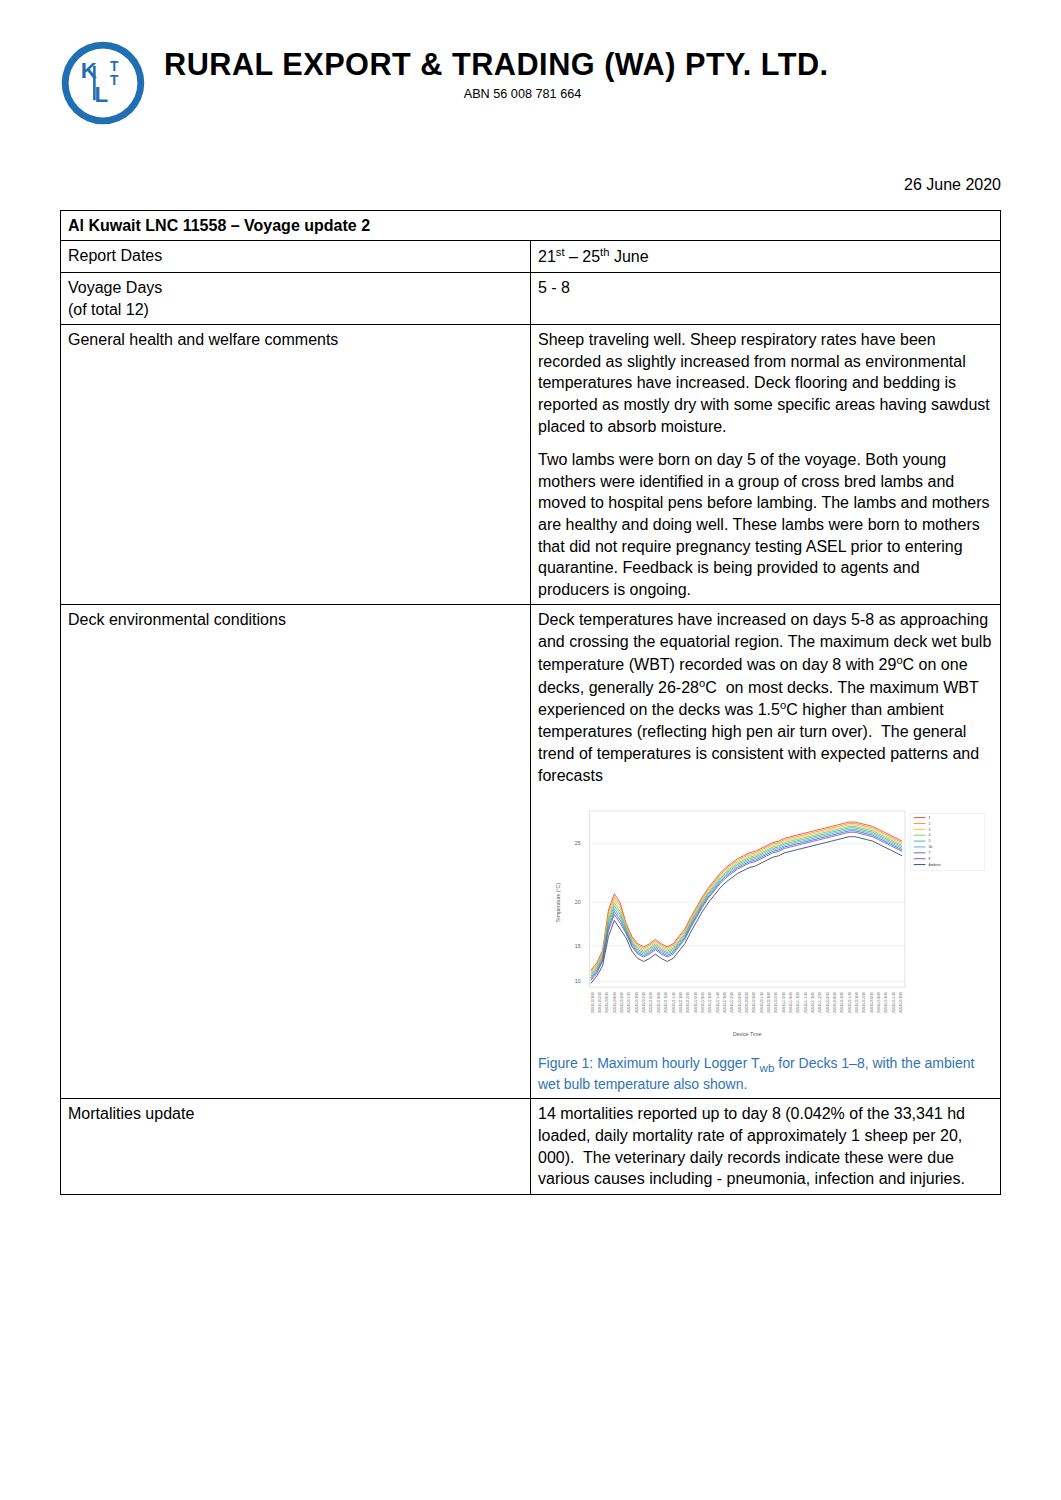K T T L
RURAL EXPORT & TRADING (WA) PTY. LTD.
ABN 56 008 781 664
26 June 2020
| Al Kuwait LNC 11558 – Voyage update 2 |
| Report Dates | 21 st – 25 th June |
| Voyage Days (of total 12) | 5 - 8 |
| General health and welfare comments | Sheep traveling well. Sheep respiratory rates have been recorded as slightly increased from normal as environmental temperatures have increased. Deck flooring and bedding is reported as mostly dry with some specific areas having sawdust placed to absorb moisture. Two lambs were born on day 5 of the voyage. Both young mothers were identified in a group of cross bred lambs and moved to hospital pens before lambing. The lambs and mothers are healthy and doing well. These lambs were born to mothers that did not require pregnancy testing ASEL prior to entering quarantine. Feedback is being provided to agents and producers is ongoing. |
| Deck environmental conditions | Deck temperatures have increased on days 5-8 as approaching and crossing the equatorial region. The maximum deck wet bulb temperature (WBT) recorded was on day 8 with 29 o C on one decks, generally 26-28 o C on most decks. The maximum WBT experienced on the decks was 1.5 o C higher than ambient temperatures (reflecting high pen air turn over). The general trend of temperatures is consistent with expected patterns and forecasts 25 20 15 10 Temperature (°C) Device Time 2020-06-19 18:00 2020-06-19 22:00 2020-06-20 02:00 2020-06-20 06:00 2020-06-20 10:00 2020-06-20 14:00 2020-06-20 18:00 2020-06-20 22:00 2020-06-21 02:00 2020-06-21 06:00 2020-06-21 10:00 2020-06-21 14:00 2020-06-21 18:00 2020-06-21 22:00 2020-06-22 02:00 2020-06-22 06:00 2020-06-22 10:00 2020-06-22 14:00 2020-06-22 18:00 2020-06-22 22:00 2020-06-23 02:00 2020-06-23 06:00 2020-06-23 10:00 2020-06-23 14:00 2020-06-23 18:00 2020-06-23 22:00 2020-06-24 02:00 2020-06-24 06:00 2020-06-24 10:00 2020-06-24 14:00 2020-06-24 18:00 2020-06-24 22:00 2020-06-25 02:00 2020-06-25 06:00 2020-06-25 10:00 2020-06-25 14:00 2020-06-25 18:00 2020-06-25 22:00 2020-06-26 02:00 2020-06-26 06:00 2020-06-26 10:00 2020-06-26 14:00 2020-06-26 18:00 1 2 3 4 5 5b 7 8 Ambient Figure 1: Maximum hourly Logger T wb for Decks 1–8, with the ambient wet bulb temperature also shown. |
| Mortalities update | 14 mortalities reported up to day 8 (0.042% of the 33,341 hd loaded, daily mortality rate of approximately 1 sheep per 20, 000). The veterinary daily records indicate these were due various causes including - pneumonia, infection and injuries. |